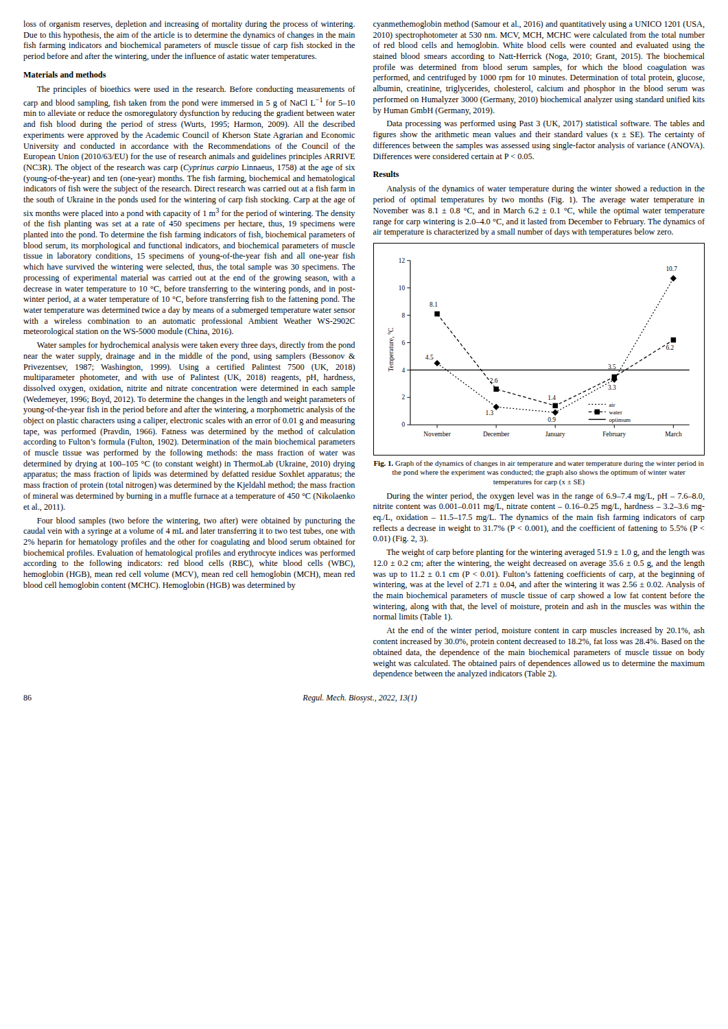loss of organism reserves, depletion and increasing of mortality during the process of wintering. Due to this hypothesis, the aim of the article is to determine the dynamics of changes in the main fish farming indicators and biochemical parameters of muscle tissue of carp fish stocked in the period before and after the wintering, under the influence of astatic water temperatures.
Materials and methods
The principles of bioethics were used in the research. Before conducting measurements of carp and blood sampling, fish taken from the pond were immersed in 5 g of NaCl L−1 for 5–10 min to alleviate or reduce the osmoregulatory dysfunction by reducing the gradient between water and fish blood during the period of stress (Wurts, 1995; Harmon, 2009). All the described experiments were approved by the Academic Council of Kherson State Agrarian and Economic University and conducted in accordance with the Recommendations of the Council of the European Union (2010/63/EU) for the use of research animals and guidelines principles ARRIVE (NC3R). The object of the research was carp (Cyprinus carpio Linnaeus, 1758) at the age of six (young-of-the-year) and ten (one-year) months. The fish farming, biochemical and hematological indicators of fish were the subject of the research. Direct research was carried out at a fish farm in the south of Ukraine in the ponds used for the wintering of carp fish stocking. Carp at the age of six months were placed into a pond with capacity of 1 m3 for the period of wintering. The density of the fish planting was set at a rate of 450 specimens per hectare, thus, 19 specimens were planted into the pond. To determine the fish farming indicators of fish, biochemical parameters of blood serum, its morphological and functional indicators, and biochemical parameters of muscle tissue in laboratory conditions, 15 specimens of young-of-the-year fish and all one-year fish which have survived the wintering were selected, thus, the total sample was 30 specimens. The processing of experimental material was carried out at the end of the growing season, with a decrease in water temperature to 10 °C, before transferring to the wintering ponds, and in post-winter period, at a water temperature of 10 °C, before transferring fish to the fattening pond. The water temperature was determined twice a day by means of a submerged temperature water sensor with a wireless combination to an automatic professional Ambient Weather WS-2902C meteorological station on the WS-5000 module (China, 2016).
Water samples for hydrochemical analysis were taken every three days, directly from the pond near the water supply, drainage and in the middle of the pond, using samplers (Bessonov & Privezentsev, 1987; Washington, 1999). Using a certified Palintest 7500 (UK, 2018) multiparameter photometer, and with use of Palintest (UK, 2018) reagents, pH, hardness, dissolved oxygen, oxidation, nitrite and nitrate concentration were determined in each sample (Wedemeyer, 1996; Boyd, 2012). To determine the changes in the length and weight parameters of young-of-the-year fish in the period before and after the wintering, a morphometric analysis of the object on plastic characters using a caliper, electronic scales with an error of 0.01 g and measuring tape, was performed (Pravdin, 1966). Fatness was determined by the method of calculation according to Fulton’s formula (Fulton, 1902). Determination of the main biochemical parameters of muscle tissue was performed by the following methods: the mass fraction of water was determined by drying at 100–105 °C (to constant weight) in ThermoLab (Ukraine, 2010) drying apparatus; the mass fraction of lipids was determined by defatted residue Soxhlet apparatus; the mass fraction of protein (total nitrogen) was determined by the Kjeldahl method; the mass fraction of mineral was determined by burning in a muffle furnace at a temperature of 450 °C (Nikolaenko et al., 2011).
Four blood samples (two before the wintering, two after) were obtained by puncturing the caudal vein with a syringe at a volume of 4 mL and later transferring it to two test tubes, one with 2% heparin for hematology profiles and the other for coagulating and blood serum obtained for biochemical profiles. Evaluation of hematological profiles and erythrocyte indices was performed according to the following indicators: red blood cells (RBC), white blood cells (WBC), hemoglobin (HGB), mean red cell volume (MCV), mean red cell hemoglobin (MCH), mean red blood cell hemoglobin content (MCHC). Hemoglobin (HGB) was determined by
cyanmethemoglobin method (Samour et al., 2016) and quantitatively using a UNICO 1201 (USA, 2010) spectrophotometer at 530 nm. MCV, MCH, MCHC were calculated from the total number of red blood cells and hemoglobin. White blood cells were counted and evaluated using the stained blood smears according to Natt-Herrick (Noga, 2010; Grant, 2015). The biochemical profile was determined from blood serum samples, for which the blood coagulation was performed, and centrifuged by 1000 rpm for 10 minutes. Determination of total protein, glucose, albumin, creatinine, triglycerides, cholesterol, calcium and phosphor in the blood serum was performed on Humalyzer 3000 (Germany, 2010) biochemical analyzer using standard unified kits by Human GmbH (Germany, 2019).
Data processing was performed using Past 3 (UK, 2017) statistical software. The tables and figures show the arithmetic mean values and their standard values (x ± SE). The certainty of differences between the samples was assessed using single-factor analysis of variance (ANOVA). Differences were considered certain at P < 0.05.
Results
Analysis of the dynamics of water temperature during the winter showed a reduction in the period of optimal temperatures by two months (Fig. 1). The average water temperature in November was 8.1 ± 0.8 °C, and in March 6.2 ± 0.1 °C, while the optimal water temperature range for carp wintering is 2.0–4.0 °C, and it lasted from December to February. The dynamics of air temperature is characterized by a small number of days with temperatures below zero.
0 2 4 6 8 10 12 Temperature, °C November December January February March 8.1 4.5 2.6 1.3 1.4 0.9 3.5 3.3 10.7 6.2 air water optimum
Fig. 1. Graph of the dynamics of changes in air temperature and water temperature during the winter period in the pond where the experiment was conducted; the graph also shows the optimum of winter water temperatures for carp (x ± SE)
During the winter period, the oxygen level was in the range of 6.9–7.4 mg/L, pH – 7.6–8.0, nitrite content was 0.001–0.011 mg/L, nitrate content – 0.16–0.25 mg/L, hardness – 3.2–3.6 mg-eq./L, oxidation – 11.5–17.5 mg/L. The dynamics of the main fish farming indicators of carp reflects a decrease in weight to 31.7% (P < 0.001), and the coefficient of fattening to 5.5% (P < 0.01) (Fig. 2, 3).
The weight of carp before planting for the wintering averaged 51.9 ± 1.0 g, and the length was 12.0 ± 0.2 cm; after the wintering, the weight decreased on average 35.6 ± 0.5 g, and the length was up to 11.2 ± 0.1 cm (P < 0.01). Fulton’s fattening coefficients of carp, at the beginning of wintering, was at the level of 2.71 ± 0.04, and after the wintering it was 2.56 ± 0.02. Analysis of the main biochemical parameters of muscle tissue of carp showed a low fat content before the wintering, along with that, the level of moisture, protein and ash in the muscles was within the normal limits (Table 1).
At the end of the winter period, moisture content in carp muscles increased by 20.1%, ash content increased by 30.0%, protein content decreased to 18.2%, fat loss was 28.4%. Based on the obtained data, the dependence of the main biochemical parameters of muscle tissue on body weight was calculated. The obtained pairs of dependences allowed us to determine the maximum dependence between the analyzed indicators (Table 2).
86
Regul. Mech. Biosyst., 2022, 13(1)